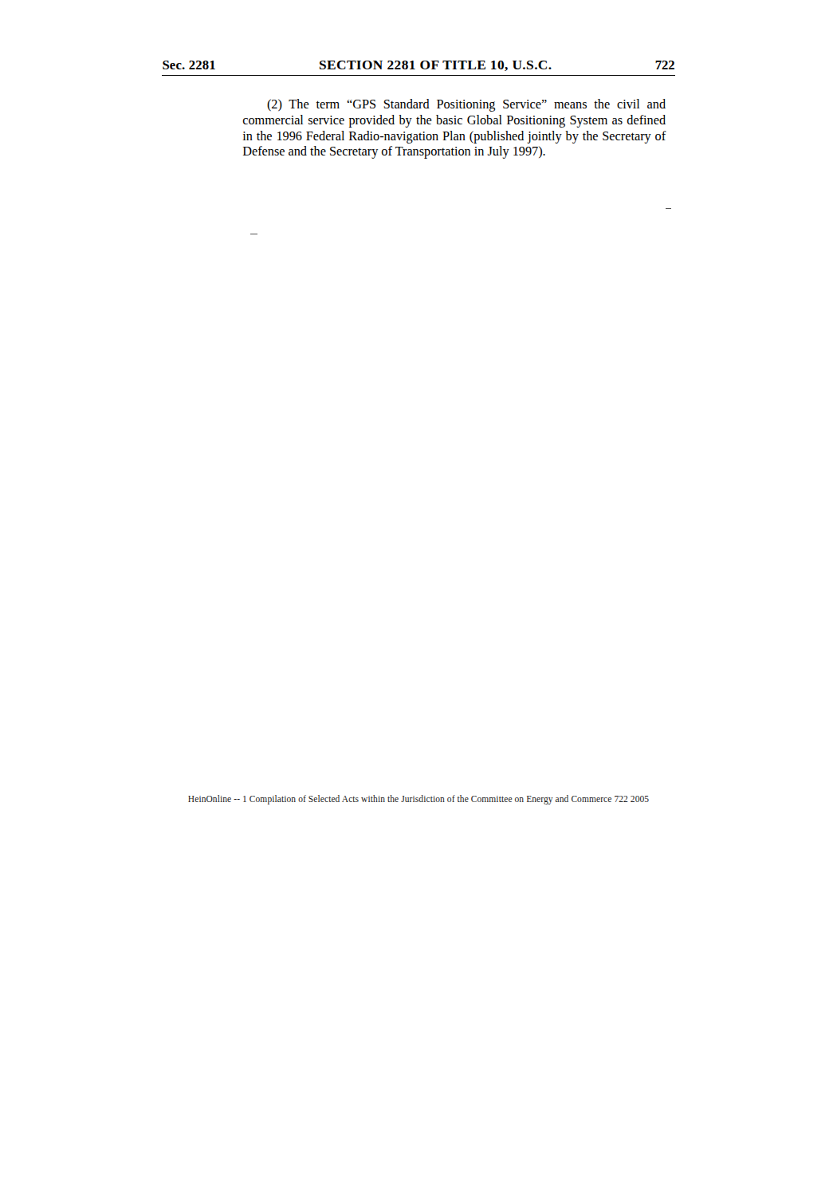Sec. 2281
SECTION 2281 OF TITLE 10, U.S.C.
722
(2) The term “GPS Standard Positioning Service” means the civil and commercial service provided by the basic Global Positioning System as defined in the 1996 Federal Radio-navigation Plan (published jointly by the Secretary of Defense and the Secretary of Transportation in July 1997).
HeinOnline -- 1 Compilation of Selected Acts within the Jurisdiction of the Committee on Energy and Commerce 722 2005